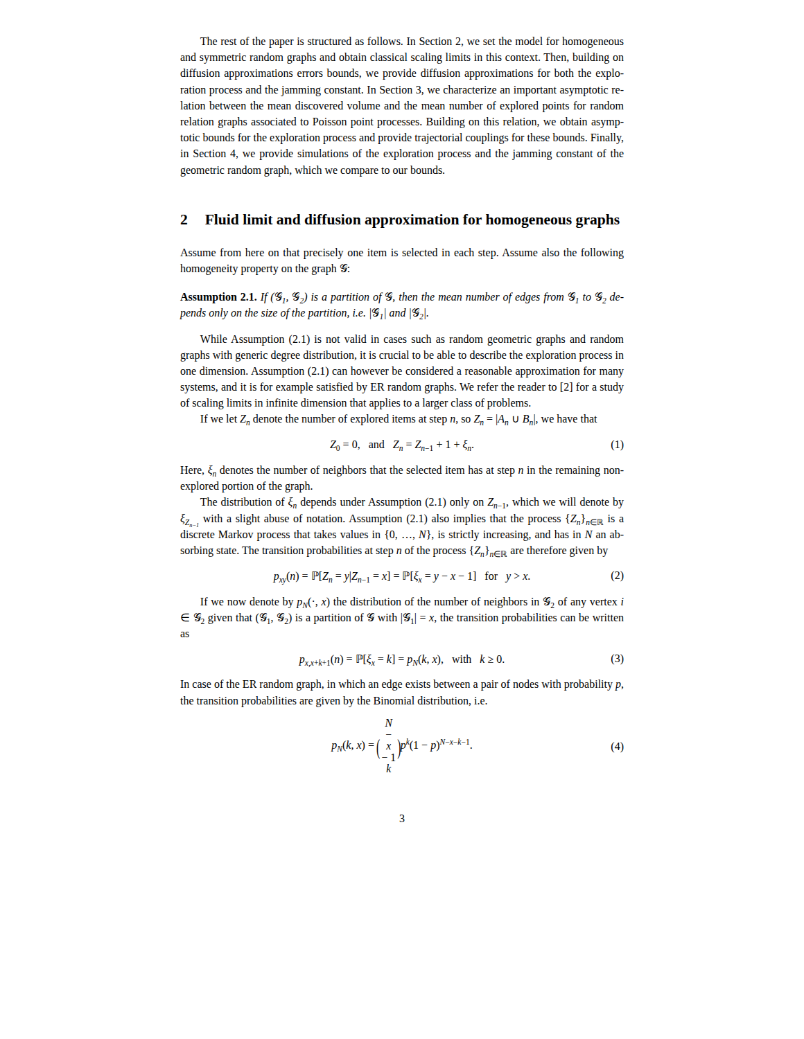The rest of the paper is structured as follows. In Section 2, we set the model for homogeneous and symmetric random graphs and obtain classical scaling limits in this context. Then, building on diffusion approximations errors bounds, we provide diffusion approximations for both the exploration process and the jamming constant. In Section 3, we characterize an important asymptotic relation between the mean discovered volume and the mean number of explored points for random relation graphs associated to Poisson point processes. Building on this relation, we obtain asymptotic bounds for the exploration process and provide trajectorial couplings for these bounds. Finally, in Section 4, we provide simulations of the exploration process and the jamming constant of the geometric random graph, which we compare to our bounds.
2 Fluid limit and diffusion approximation for homogeneous graphs
Assume from here on that precisely one item is selected in each step. Assume also the following homogeneity property on the graph 𝒢:
Assumption 2.1. If (𝒢1, 𝒢2) is a partition of 𝒢, then the mean number of edges from 𝒢1 to 𝒢2 depends only on the size of the partition, i.e. |𝒢1| and |𝒢2|.
While Assumption (2.1) is not valid in cases such as random geometric graphs and random graphs with generic degree distribution, it is crucial to be able to describe the exploration process in one dimension. Assumption (2.1) can however be considered a reasonable approximation for many systems, and it is for example satisfied by ER random graphs. We refer the reader to [2] for a study of scaling limits in infinite dimension that applies to a larger class of problems.
If we let Zn denote the number of explored items at step n, so Zn = |An ∪ Bn|, we have that
Z0 = 0, and Zn = Zn−1 + 1 + ξn.(1)
Here, ξn denotes the number of neighbors that the selected item has at step n in the remaining non-explored portion of the graph.
The distribution of ξn depends under Assumption (2.1) only on Zn−1, which we will denote by ξZn−1 with a slight abuse of notation. Assumption (2.1) also implies that the process {Zn}n∈ℝ is a discrete Markov process that takes values in {0, …, N}, is strictly increasing, and has in N an absorbing state. The transition probabilities at step n of the process {Zn}n∈ℝ are therefore given by
pxy(n) = ℙ[Zn = y|Zn−1 = x] = ℙ[ξx = y − x − 1] for y > x.(2)
If we now denote by pN(·, x) the distribution of the number of neighbors in 𝒢2 of any vertex i ∈ 𝒢2 given that (𝒢1, 𝒢2) is a partition of 𝒢 with |𝒢1| = x, the transition probabilities can be written as
px,x+k+1(n) = ℙ[ξx = k] = pN(k, x), with k ≥ 0.(3)
In case of the ER random graph, in which an edge exists between a pair of nodes with probability p, the transition probabilities are given by the Binomial distribution, i.e.
pN(k, x) = N − x − 1 k pk(1 − p)N−x−k−1.(4)
3